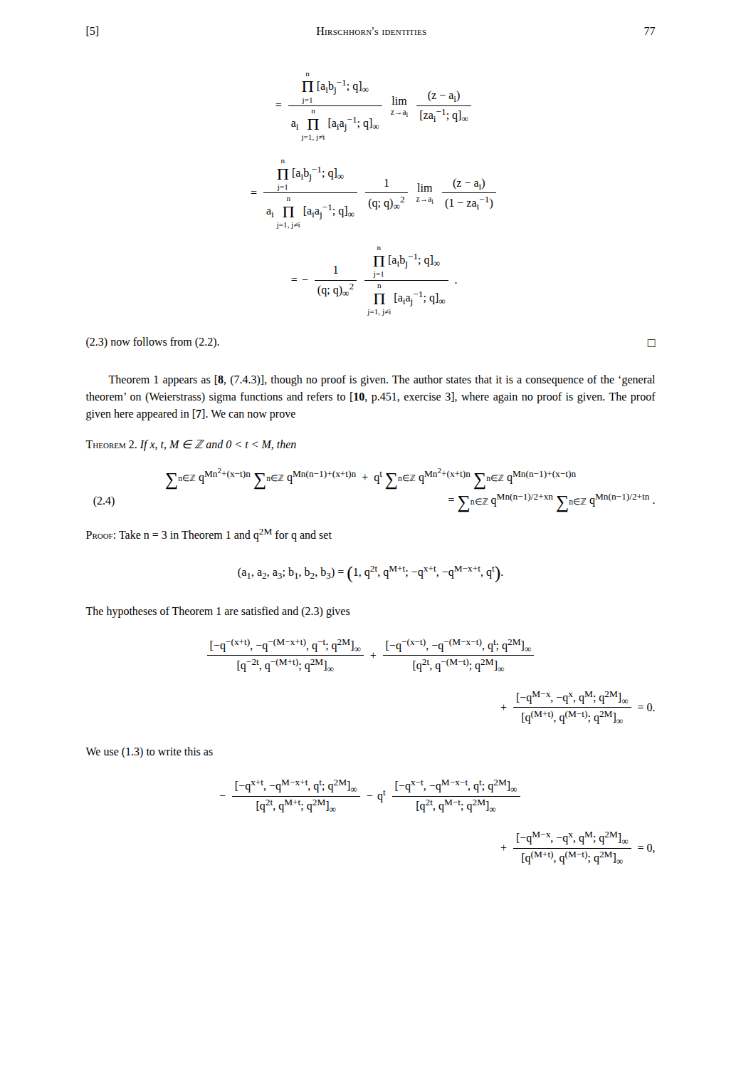[5] Hirschhorn's identities 77
=
| n Π j=1 [a i b j −1 ; q] ∞ |
| a i n Π j=1, j≠i [a i a j −1 ; q] ∞ |
lim z→ai
| (z − a i ) |
| [za i −1 ; q] ∞ |
=
| n Π j=1 [a i b j −1 ; q] ∞ |
| a i n Π j=1, j≠i [a i a j −1 ; q] ∞ |
| 1 |
| (q; q) ∞ 2 |
lim z→ai
| (z − a i ) |
| (1 − za i −1 ) |
= −
| 1 |
| (q; q) ∞ 2 |
| n Π j=1 [a i b j −1 ; q] ∞ |
| n Π j=1, j≠i [a i a j −1 ; q] ∞ |
.
(2.3) now follows from (2.2). □
Theorem 1 appears as [8, (7.4.3)], though no proof is given. The author states that it is a consequence of the ‘general theorem’ on (Weierstrass) sigma functions and refers to [10, p.451, exercise 3], where again no proof is given. The proof given here appeared in [7]. We can now prove
Theorem 2. If x, t, M ∈ ℤ and 0 < t < M, then
∑n∈ℤ qMn2+(x−t)n ∑n∈ℤ qMn(n−1)+(x+t)n + qt ∑n∈ℤ qMn2+(x+t)n ∑n∈ℤ qMn(n−1)+(x−t)n
(2.4)
= ∑n∈ℤ qMn(n−1)/2+xn ∑n∈ℤ qMn(n−1)/2+tn .
Proof: Take n = 3 in Theorem 1 and q2M for q and set
(a1, a2, a3; b1, b2, b3) = (1, q2t, qM+t; −qx+t, −qM−x+t, qt).
The hypotheses of Theorem 1 are satisfied and (2.3) gives
| [−q −(x+t) , −q −(M−x+t) , q −t ; q 2M ] ∞ |
| [q −2t , q −(M+t) ; q 2M ] ∞ |
+
| [−q −(x−t) , −q −(M−x−t) , q t ; q 2M ] ∞ |
| [q 2t , q −(M−t) ; q 2M ] ∞ |
+
| [−q M−x , −q x , q M ; q 2M ] ∞ |
| [q (M+t) , q (M−t) ; q 2M ] ∞ |
= 0.
We use (1.3) to write this as
−
| [−q x+t , −q M−x+t , q t ; q 2M ] ∞ |
| [q 2t , q M+t ; q 2M ] ∞ |
− qt
| [−q x−t , −q M−x−t , q t ; q 2M ] ∞ |
| [q 2t , q M−t ; q 2M ] ∞ |
+
| [−q M−x , −q x , q M ; q 2M ] ∞ |
| [q (M+t) , q (M−t) ; q 2M ] ∞ |
= 0,